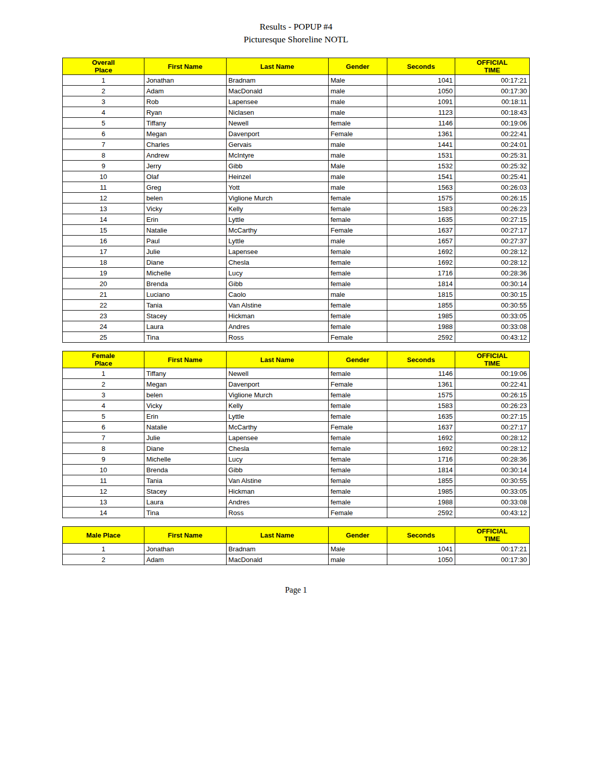Results - POPUP #4
Picturesque Shoreline NOTL
| Overall Place | First Name | Last Name | Gender | Seconds | OFFICIAL TIME |
| --- | --- | --- | --- | --- | --- |
| 1 | Jonathan | Bradnam | Male | 1041 | 00:17:21 |
| 2 | Adam | MacDonald | male | 1050 | 00:17:30 |
| 3 | Rob | Lapensee | male | 1091 | 00:18:11 |
| 4 | Ryan | Niclasen | male | 1123 | 00:18:43 |
| 5 | Tiffany | Newell | female | 1146 | 00:19:06 |
| 6 | Megan | Davenport | Female | 1361 | 00:22:41 |
| 7 | Charles | Gervais | male | 1441 | 00:24:01 |
| 8 | Andrew | McIntyre | male | 1531 | 00:25:31 |
| 9 | Jerry | Gibb | Male | 1532 | 00:25:32 |
| 10 | Olaf | Heinzel | male | 1541 | 00:25:41 |
| 11 | Greg | Yott | male | 1563 | 00:26:03 |
| 12 | belen | Viglione Murch | female | 1575 | 00:26:15 |
| 13 | Vicky | Kelly | female | 1583 | 00:26:23 |
| 14 | Erin | Lyttle | female | 1635 | 00:27:15 |
| 15 | Natalie | McCarthy | Female | 1637 | 00:27:17 |
| 16 | Paul | Lyttle | male | 1657 | 00:27:37 |
| 17 | Julie | Lapensee | female | 1692 | 00:28:12 |
| 18 | Diane | Chesla | female | 1692 | 00:28:12 |
| 19 | Michelle | Lucy | female | 1716 | 00:28:36 |
| 20 | Brenda | Gibb | female | 1814 | 00:30:14 |
| 21 | Luciano | Caolo | male | 1815 | 00:30:15 |
| 22 | Tania | Van Alstine | female | 1855 | 00:30:55 |
| 23 | Stacey | Hickman | female | 1985 | 00:33:05 |
| 24 | Laura | Andres | female | 1988 | 00:33:08 |
| 25 | Tina | Ross | Female | 2592 | 00:43:12 |
| Female Place | First Name | Last Name | Gender | Seconds | OFFICIAL TIME |
| 1 | Tiffany | Newell | female | 1146 | 00:19:06 |
| 2 | Megan | Davenport | Female | 1361 | 00:22:41 |
| 3 | belen | Viglione Murch | female | 1575 | 00:26:15 |
| 4 | Vicky | Kelly | female | 1583 | 00:26:23 |
| 5 | Erin | Lyttle | female | 1635 | 00:27:15 |
| 6 | Natalie | McCarthy | Female | 1637 | 00:27:17 |
| 7 | Julie | Lapensee | female | 1692 | 00:28:12 |
| 8 | Diane | Chesla | female | 1692 | 00:28:12 |
| 9 | Michelle | Lucy | female | 1716 | 00:28:36 |
| 10 | Brenda | Gibb | female | 1814 | 00:30:14 |
| 11 | Tania | Van Alstine | female | 1855 | 00:30:55 |
| 12 | Stacey | Hickman | female | 1985 | 00:33:05 |
| 13 | Laura | Andres | female | 1988 | 00:33:08 |
| 14 | Tina | Ross | Female | 2592 | 00:43:12 |
| Male Place | First Name | Last Name | Gender | Seconds | OFFICIAL TIME |
| 1 | Jonathan | Bradnam | Male | 1041 | 00:17:21 |
| 2 | Adam | MacDonald | male | 1050 | 00:17:30 |
Page 1